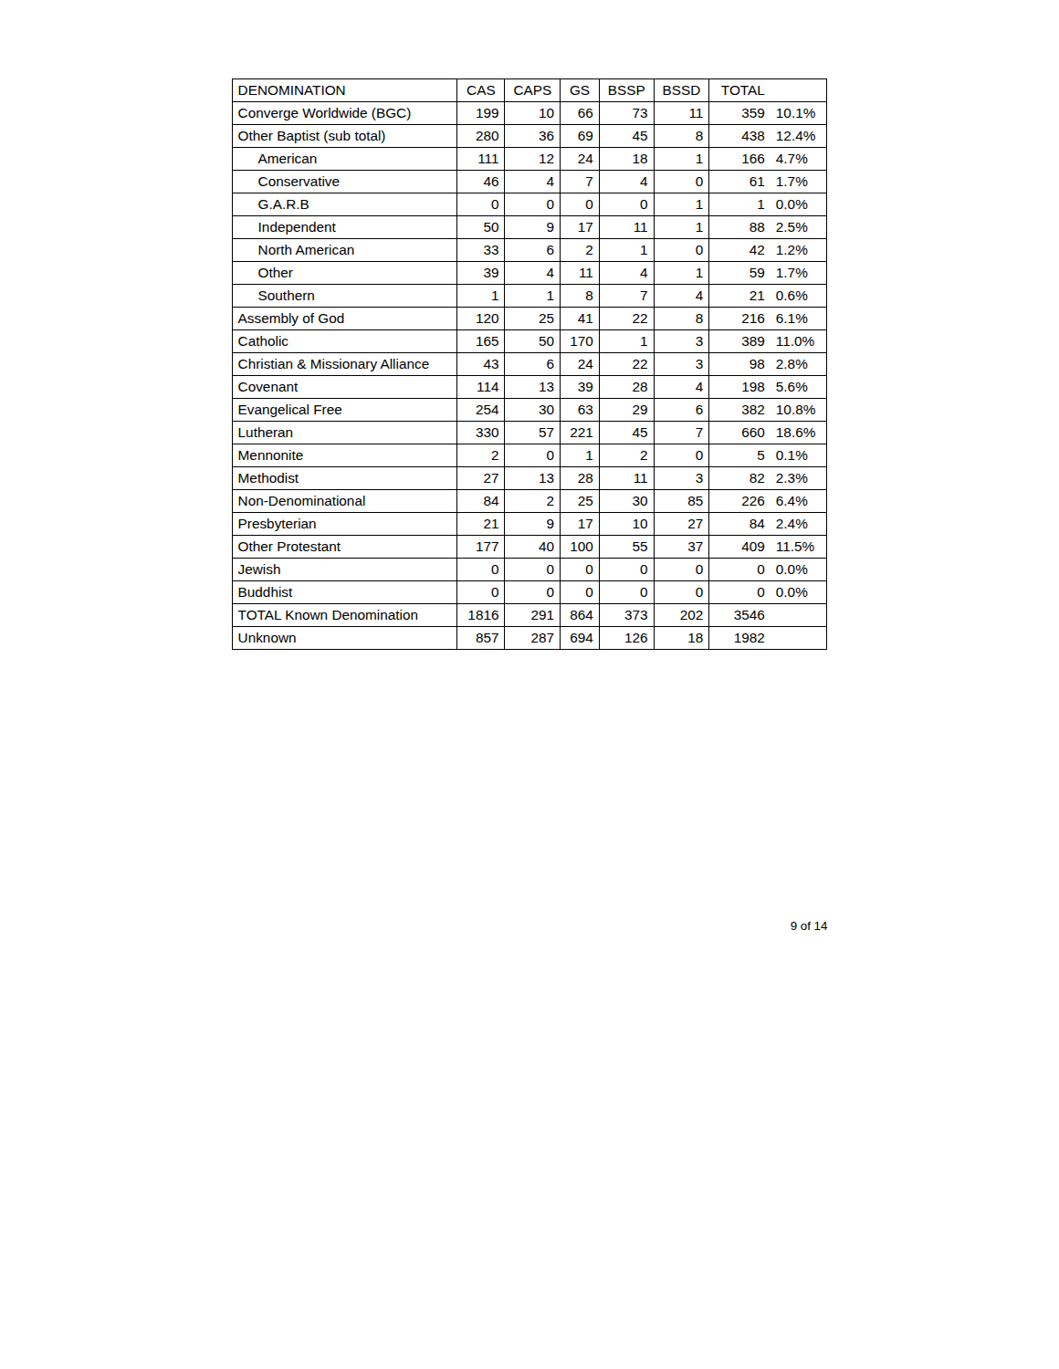| DENOMINATION | CAS | CAPS | GS | BSSP | BSSD | TOTAL | |
| --- | --- | --- | --- | --- | --- | --- | --- |
| Converge Worldwide (BGC) | 199 | 10 | 66 | 73 | 11 | 359 | 10.1% |
| Other Baptist (sub total) | 280 | 36 | 69 | 45 | 8 | 438 | 12.4% |
| American | 111 | 12 | 24 | 18 | 1 | 166 | 4.7% |
| Conservative | 46 | 4 | 7 | 4 | 0 | 61 | 1.7% |
| G.A.R.B | 0 | 0 | 0 | 0 | 1 | 1 | 0.0% |
| Independent | 50 | 9 | 17 | 11 | 1 | 88 | 2.5% |
| North American | 33 | 6 | 2 | 1 | 0 | 42 | 1.2% |
| Other | 39 | 4 | 11 | 4 | 1 | 59 | 1.7% |
| Southern | 1 | 1 | 8 | 7 | 4 | 21 | 0.6% |
| Assembly of God | 120 | 25 | 41 | 22 | 8 | 216 | 6.1% |
| Catholic | 165 | 50 | 170 | 1 | 3 | 389 | 11.0% |
| Christian & Missionary Alliance | 43 | 6 | 24 | 22 | 3 | 98 | 2.8% |
| Covenant | 114 | 13 | 39 | 28 | 4 | 198 | 5.6% |
| Evangelical Free | 254 | 30 | 63 | 29 | 6 | 382 | 10.8% |
| Lutheran | 330 | 57 | 221 | 45 | 7 | 660 | 18.6% |
| Mennonite | 2 | 0 | 1 | 2 | 0 | 5 | 0.1% |
| Methodist | 27 | 13 | 28 | 11 | 3 | 82 | 2.3% |
| Non-Denominational | 84 | 2 | 25 | 30 | 85 | 226 | 6.4% |
| Presbyterian | 21 | 9 | 17 | 10 | 27 | 84 | 2.4% |
| Other Protestant | 177 | 40 | 100 | 55 | 37 | 409 | 11.5% |
| Jewish | 0 | 0 | 0 | 0 | 0 | 0 | 0.0% |
| Buddhist | 0 | 0 | 0 | 0 | 0 | 0 | 0.0% |
| TOTAL Known Denomination | 1816 | 291 | 864 | 373 | 202 | 3546 | |
| Unknown | 857 | 287 | 694 | 126 | 18 | 1982 | |
9 of 14